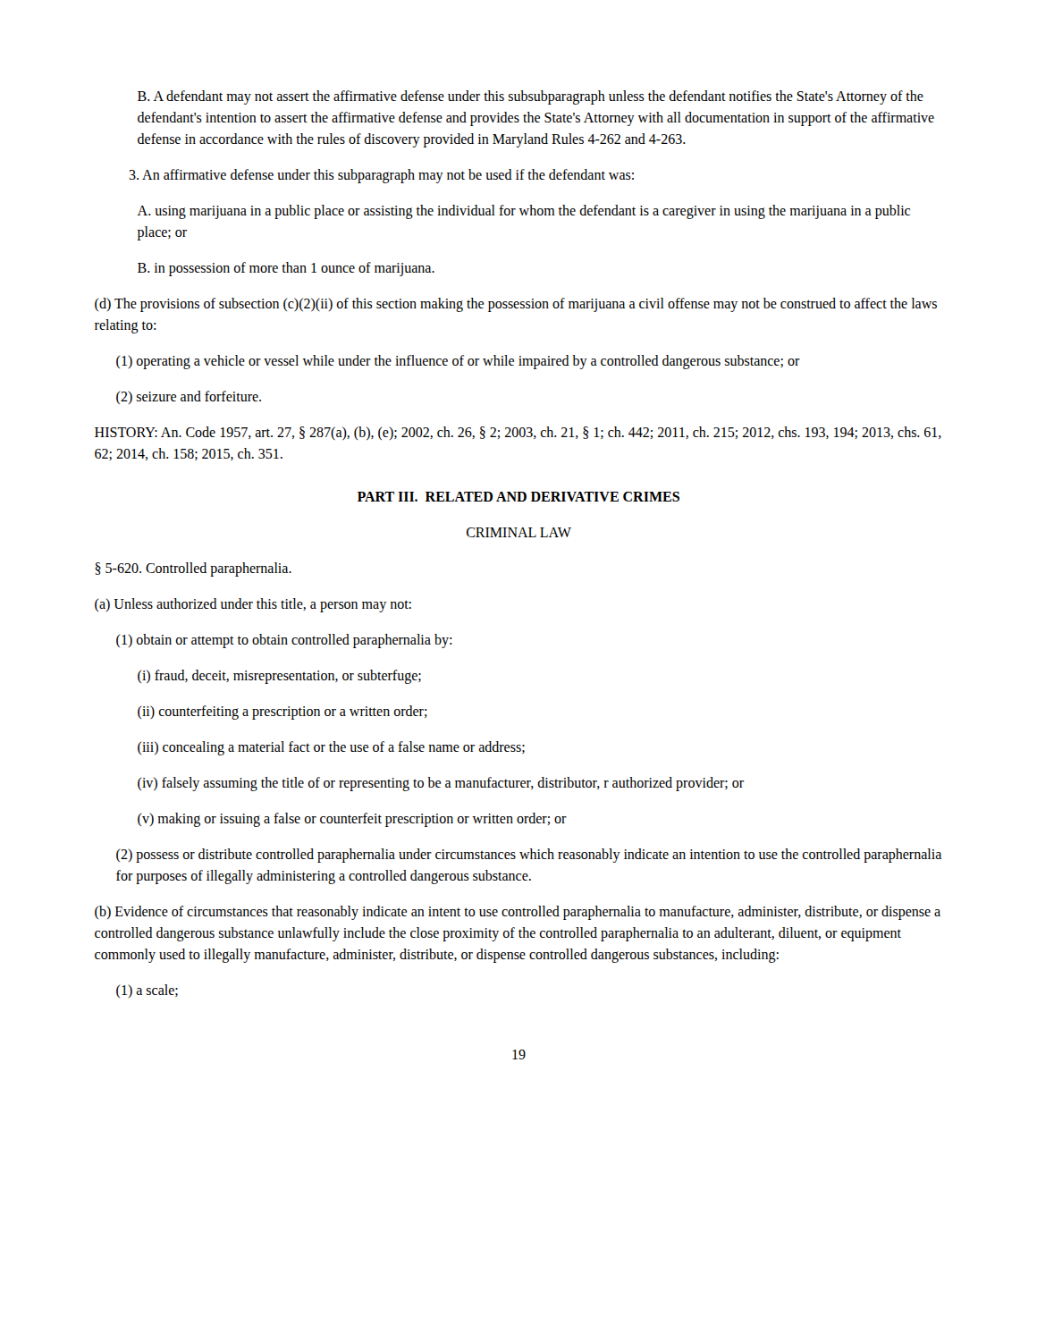B. A defendant may not assert the affirmative defense under this subsubparagraph unless the defendant notifies the State's Attorney of the defendant's intention to assert the affirmative defense and provides the State's Attorney with all documentation in support of the affirmative defense in accordance with the rules of discovery provided in Maryland Rules 4-262 and 4-263.
3. An affirmative defense under this subparagraph may not be used if the defendant was:
A. using marijuana in a public place or assisting the individual for whom the defendant is a caregiver in using the marijuana in a public place; or
B. in possession of more than 1 ounce of marijuana.
(d) The provisions of subsection (c)(2)(ii) of this section making the possession of marijuana a civil offense may not be construed to affect the laws relating to:
(1) operating a vehicle or vessel while under the influence of or while impaired by a controlled dangerous substance; or
(2) seizure and forfeiture.
HISTORY: An. Code 1957, art. 27, § 287(a), (b), (e); 2002, ch. 26, § 2; 2003, ch. 21, § 1; ch. 442; 2011, ch. 215; 2012, chs. 193, 194; 2013, chs. 61, 62; 2014, ch. 158; 2015, ch. 351.
PART III. RELATED AND DERIVATIVE CRIMES
CRIMINAL LAW
§ 5-620. Controlled paraphernalia.
(a) Unless authorized under this title, a person may not:
(1) obtain or attempt to obtain controlled paraphernalia by:
(i) fraud, deceit, misrepresentation, or subterfuge;
(ii) counterfeiting a prescription or a written order;
(iii) concealing a material fact or the use of a false name or address;
(iv) falsely assuming the title of or representing to be a manufacturer, distributor, r authorized provider; or
(v) making or issuing a false or counterfeit prescription or written order; or
(2) possess or distribute controlled paraphernalia under circumstances which reasonably indicate an intention to use the controlled paraphernalia for purposes of illegally administering a controlled dangerous substance.
(b) Evidence of circumstances that reasonably indicate an intent to use controlled paraphernalia to manufacture, administer, distribute, or dispense a controlled dangerous substance unlawfully include the close proximity of the controlled paraphernalia to an adulterant, diluent, or equipment commonly used to illegally manufacture, administer, distribute, or dispense controlled dangerous substances, including:
(1) a scale;
19